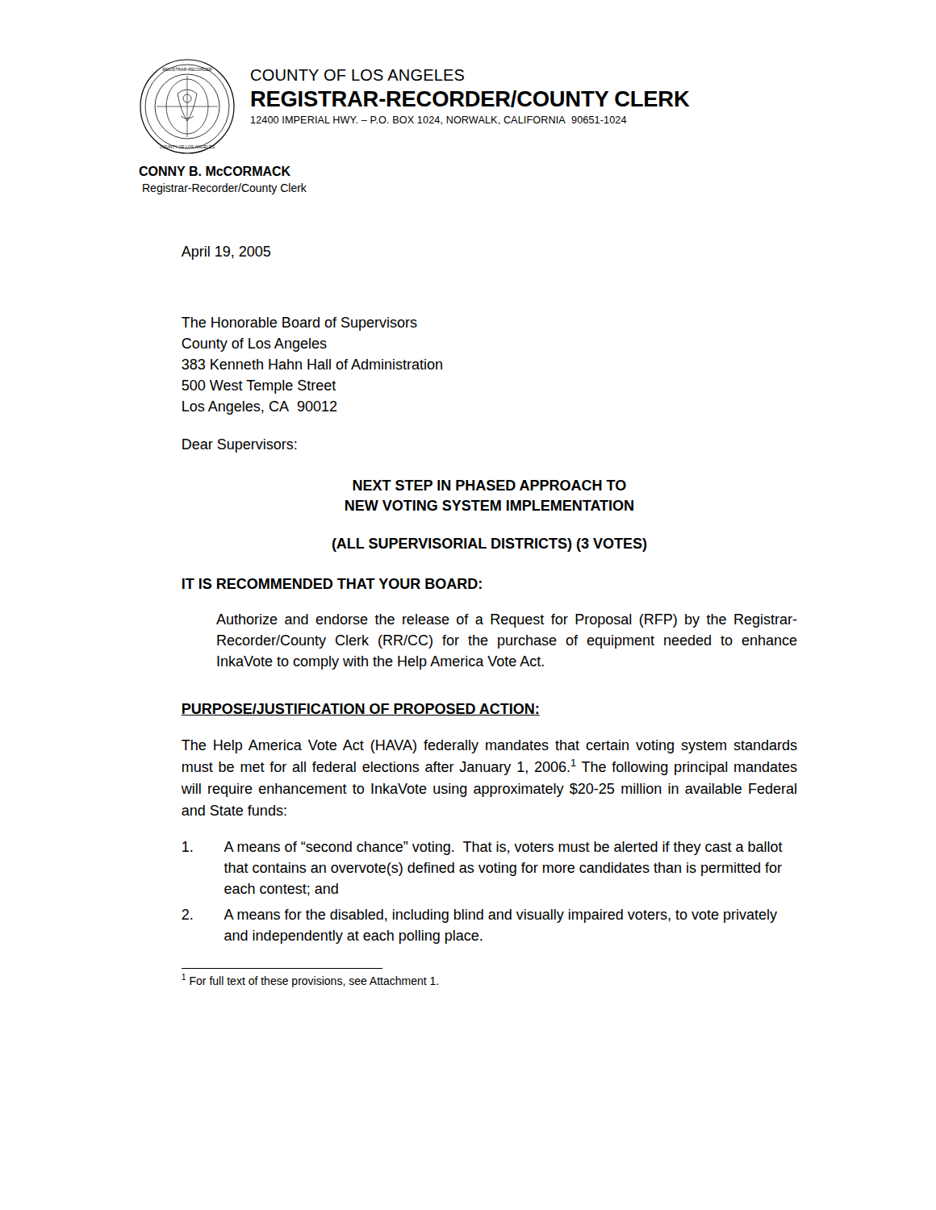REGISTRAR-RECORDER COUNTY OF LOS ANGELES
COUNTY OF LOS ANGELES
REGISTRAR-RECORDER/COUNTY CLERK
12400 IMPERIAL HWY. – P.O. BOX 1024, NORWALK, CALIFORNIA 90651-1024
CONNY B. McCORMACK
Registrar-Recorder/County Clerk
April 19, 2005
The Honorable Board of Supervisors
County of Los Angeles
383 Kenneth Hahn Hall of Administration
500 West Temple Street
Los Angeles, CA 90012
Dear Supervisors:
NEXT STEP IN PHASED APPROACH TO
NEW VOTING SYSTEM IMPLEMENTATION
(ALL SUPERVISORIAL DISTRICTS) (3 VOTES)
IT IS RECOMMENDED THAT YOUR BOARD:
Authorize and endorse the release of a Request for Proposal (RFP) by the Registrar-Recorder/County Clerk (RR/CC) for the purchase of equipment needed to enhance InkaVote to comply with the Help America Vote Act.
PURPOSE/JUSTIFICATION OF PROPOSED ACTION:
The Help America Vote Act (HAVA) federally mandates that certain voting system standards must be met for all federal elections after January 1, 2006.1 The following principal mandates will require enhancement to InkaVote using approximately $20-25 million in available Federal and State funds:
A means of “second chance” voting. That is, voters must be alerted if they cast a ballot that contains an overvote(s) defined as voting for more candidates than is permitted for each contest; and
A means for the disabled, including blind and visually impaired voters, to vote privately and independently at each polling place.
1 For full text of these provisions, see Attachment 1.